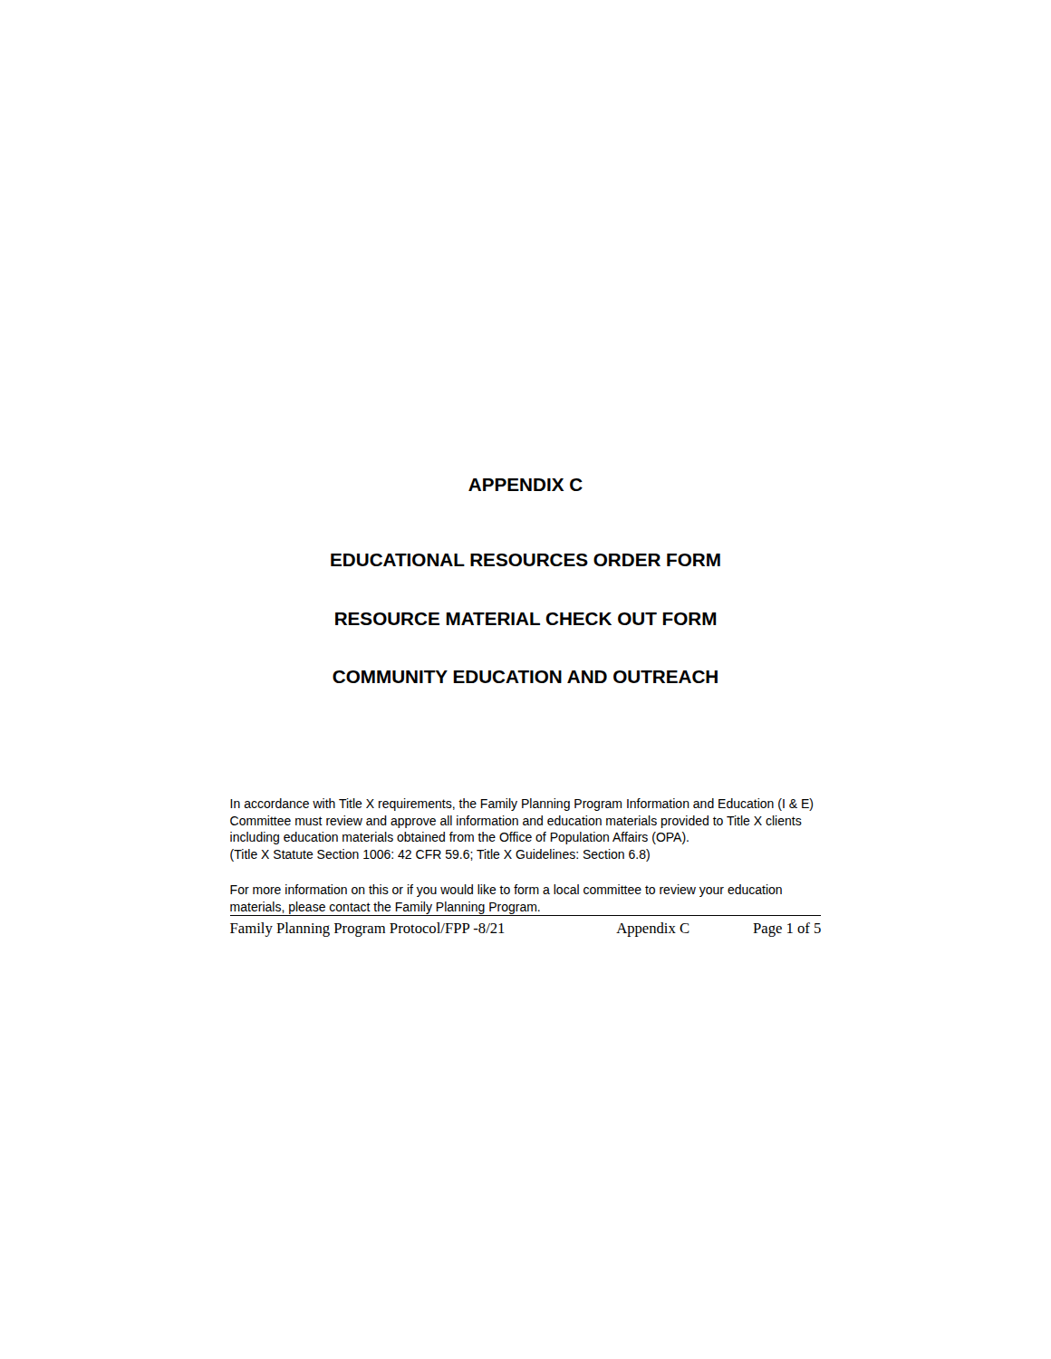APPENDIX C
EDUCATIONAL RESOURCES ORDER FORM
RESOURCE MATERIAL CHECK OUT FORM
COMMUNITY EDUCATION AND OUTREACH
In accordance with Title X requirements, the Family Planning Program Information and Education (I & E) Committee must review and approve all information and education materials provided to Title X clients including education materials obtained from the Office of Population Affairs (OPA).
(Title X Statute Section 1006: 42 CFR 59.6; Title X Guidelines: Section 6.8)
For more information on this or if you would like to form a local committee to review your education materials, please contact the Family Planning Program.
Family Planning Program Protocol/FPP -8/21 Appendix C Page 1 of 5